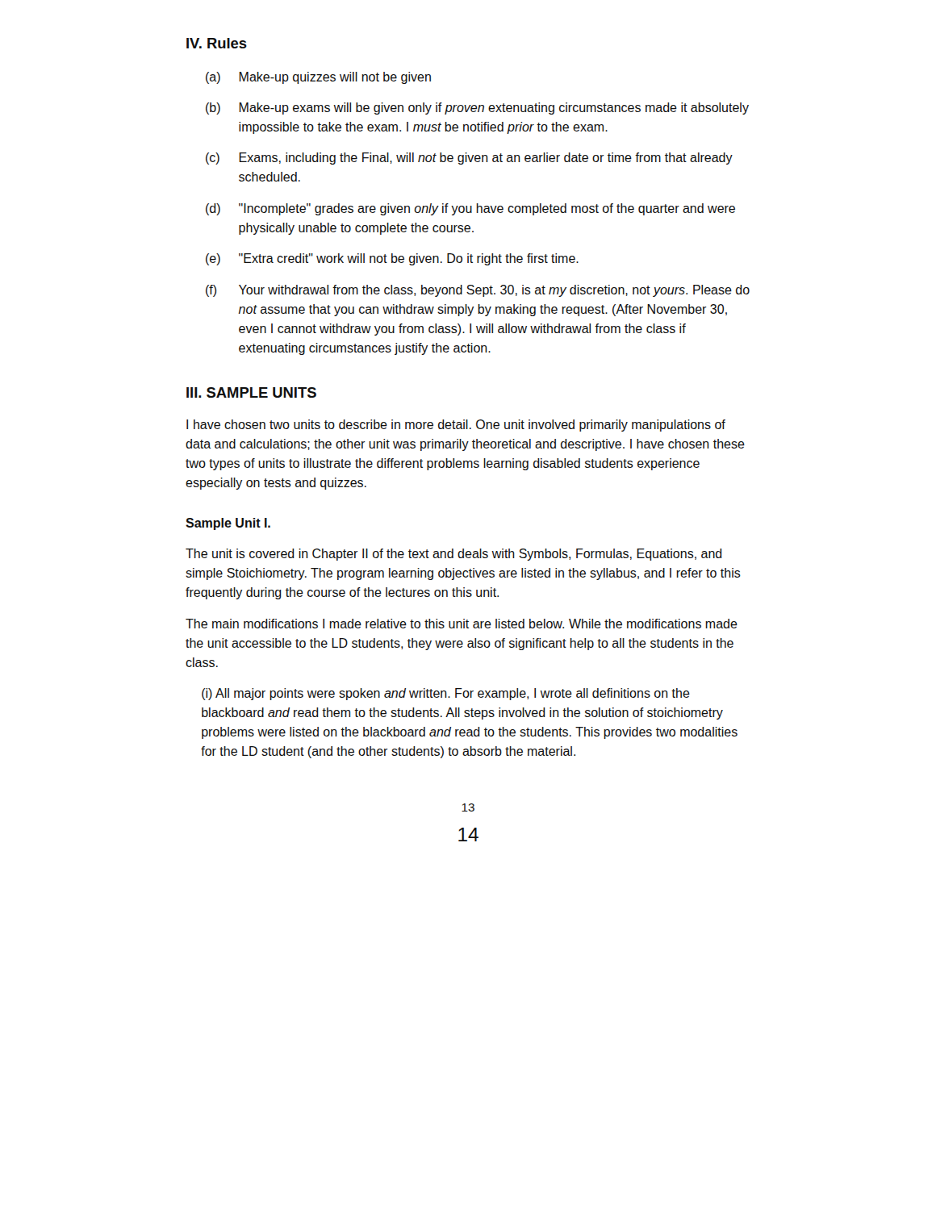IV. Rules
(a) Make-up quizzes will not be given
(b) Make-up exams will be given only if proven extenuating circumstances made it absolutely impossible to take the exam. I must be notified prior to the exam.
(c) Exams, including the Final, will not be given at an earlier date or time from that already scheduled.
(d) "Incomplete" grades are given only if you have completed most of the quarter and were physically unable to complete the course.
(e) "Extra credit" work will not be given. Do it right the first time.
(f) Your withdrawal from the class, beyond Sept. 30, is at my discretion, not yours. Please do not assume that you can withdraw simply by making the request. (After November 30, even I cannot withdraw you from class). I will allow withdrawal from the class if extenuating circumstances justify the action.
III. SAMPLE UNITS
I have chosen two units to describe in more detail. One unit involved primarily manipulations of data and calculations; the other unit was primarily theoretical and descriptive. I have chosen these two types of units to illustrate the different problems learning disabled students experience especially on tests and quizzes.
Sample Unit I.
The unit is covered in Chapter II of the text and deals with Symbols, Formulas, Equations, and simple Stoichiometry. The program learning objectives are listed in the syllabus, and I refer to this frequently during the course of the lectures on this unit.
The main modifications I made relative to this unit are listed below. While the modifications made the unit accessible to the LD students, they were also of significant help to all the students in the class.
(i) All major points were spoken and written. For example, I wrote all definitions on the blackboard and read them to the students. All steps involved in the solution of stoichiometry problems were listed on the blackboard and read to the students. This provides two modalities for the LD student (and the other students) to absorb the material.
13 14